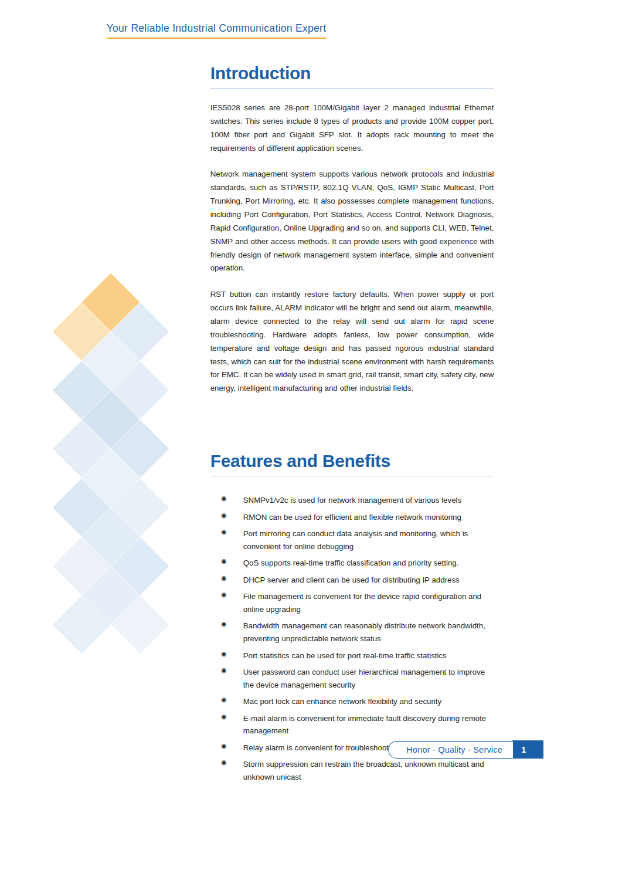Your Reliable Industrial Communication Expert
Introduction
IES5028 series are 28-port 100M/Gigabit layer 2 managed industrial Ethernet switches. This series include 8 types of products and provide 100M copper port, 100M fiber port and Gigabit SFP slot. It adopts rack mounting to meet the requirements of different application scenes.
Network management system supports various network protocols and industrial standards, such as STP/RSTP, 802.1Q VLAN, QoS, IGMP Static Multicast, Port Trunking, Port Mirroring, etc. It also possesses complete management functions, including Port Configuration, Port Statistics, Access Control, Network Diagnosis, Rapid Configuration, Online Upgrading and so on, and supports CLI, WEB, Telnet, SNMP and other access methods. It can provide users with good experience with friendly design of network management system interface, simple and convenient operation.
RST button can instantly restore factory defaults. When power supply or port occurs link failure, ALARM indicator will be bright and send out alarm, meanwhile, alarm device connected to the relay will send out alarm for rapid scene troubleshooting. Hardware adopts fanless, low power consumption, wide temperature and voltage design and has passed rigorous industrial standard tests, which can suit for the industrial scene environment with harsh requirements for EMC. It can be widely used in smart grid, rail transit, smart city, safety city, new energy, intelligent manufacturing and other industrial fields.
Features and Benefits
SNMPv1/v2c is used for network management of various levels
RMON can be used for efficient and flexible network monitoring
Port mirroring can conduct data analysis and monitoring, which is convenient for online debugging
QoS supports real-time traffic classification and priority setting.
DHCP server and client can be used for distributing IP address
File management is convenient for the device rapid configuration and online upgrading
Bandwidth management can reasonably distribute network bandwidth, preventing unpredictable network status
Port statistics can be used for port real-time traffic statistics
User password can conduct user hierarchical management to improve the device management security
Mac port lock can enhance network flexibility and security
E-mail alarm is convenient for immediate fault discovery during remote management
Relay alarm is convenient for troubleshooting of construction site
Storm suppression can restrain the broadcast, unknown multicast and unknown unicast
Honor · Quality · Service
1